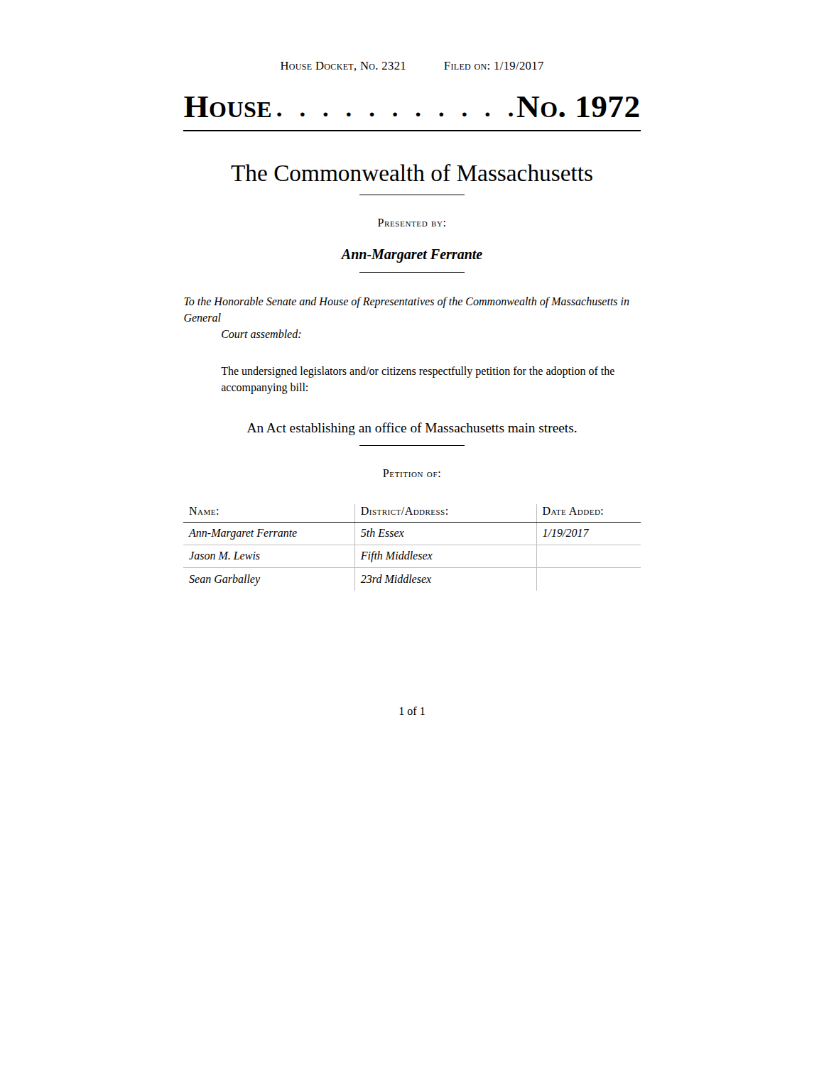House Docket, No. 2321 Filed on: 1/19/2017
House . . . . . . . . . . . . . . . No. 1972
The Commonwealth of Massachusetts
Presented by:
Ann-Margaret Ferrante
To the Honorable Senate and House of Representatives of the Commonwealth of Massachusetts in General Court assembled:
The undersigned legislators and/or citizens respectfully petition for the adoption of the accompanying bill:
An Act establishing an office of Massachusetts main streets.
Petition of:
| Name: | District/Address: | Date Added: |
| --- | --- | --- |
| Ann-Margaret Ferrante | 5th Essex | 1/19/2017 |
| Jason M. Lewis | Fifth Middlesex | |
| Sean Garballey | 23rd Middlesex | |
1 of 1